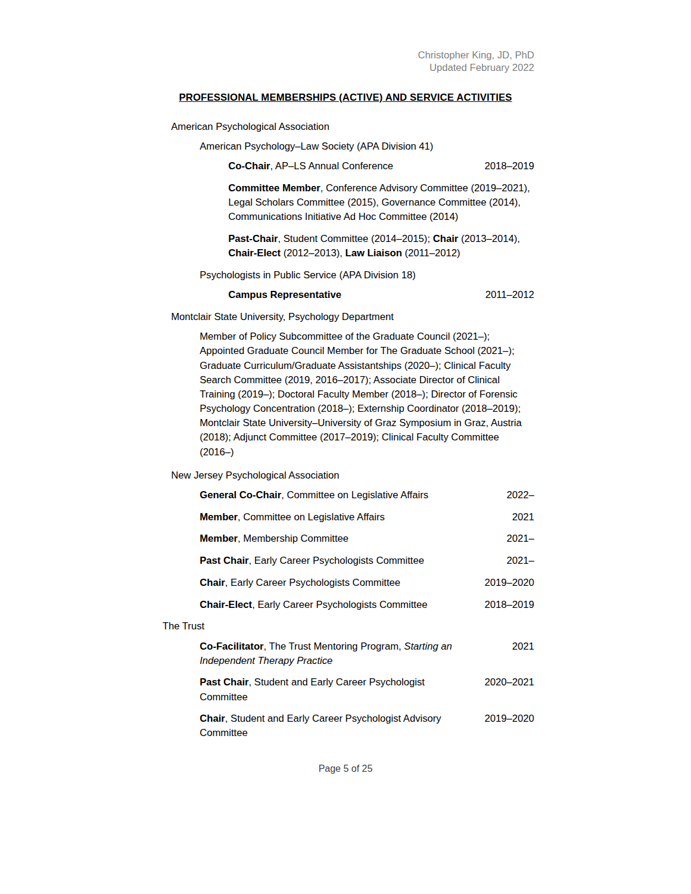Christopher King, JD, PhD
Updated February 2022
PROFESSIONAL MEMBERSHIPS (ACTIVE) AND SERVICE ACTIVITIES
American Psychological Association
American Psychology–Law Society (APA Division 41)
Co-Chair, AP–LS Annual Conference 2018–2019
Committee Member, Conference Advisory Committee (2019–2021), Legal Scholars Committee (2015), Governance Committee (2014), Communications Initiative Ad Hoc Committee (2014)
Past-Chair, Student Committee (2014–2015); Chair (2013–2014), Chair-Elect (2012–2013), Law Liaison (2011–2012)
Psychologists in Public Service (APA Division 18)
Campus Representative 2011–2012
Montclair State University, Psychology Department
Member of Policy Subcommittee of the Graduate Council (2021–); Appointed Graduate Council Member for The Graduate School (2021–); Graduate Curriculum/Graduate Assistantships (2020–); Clinical Faculty Search Committee (2019, 2016–2017); Associate Director of Clinical Training (2019–); Doctoral Faculty Member (2018–); Director of Forensic Psychology Concentration (2018–); Externship Coordinator (2018–2019); Montclair State University–University of Graz Symposium in Graz, Austria (2018); Adjunct Committee (2017–2019); Clinical Faculty Committee (2016–)
New Jersey Psychological Association
General Co-Chair, Committee on Legislative Affairs 2022–
Member, Committee on Legislative Affairs 2021
Member, Membership Committee 2021–
Past Chair, Early Career Psychologists Committee 2021–
Chair, Early Career Psychologists Committee 2019–2020
Chair-Elect, Early Career Psychologists Committee 2018–2019
The Trust
Co-Facilitator, The Trust Mentoring Program, Starting an Independent Therapy Practice 2021
Past Chair, Student and Early Career Psychologist Committee 2020–2021
Chair, Student and Early Career Psychologist Advisory Committee 2019–2020
Page 5 of 25